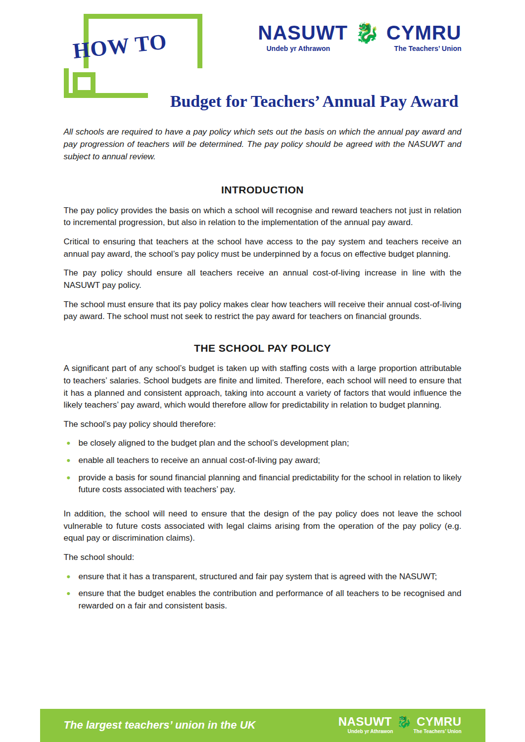HOW TO
NASUWT 🐉 CYMRU
Undeb yr Athrawon The Teachers’ Union
Budget for Teachers’ Annual Pay Award
All schools are required to have a pay policy which sets out the basis on which the annual pay award and pay progression of teachers will be determined. The pay policy should be agreed with the NASUWT and subject to annual review.
Introduction
The pay policy provides the basis on which a school will recognise and reward teachers not just in relation to incremental progression, but also in relation to the implementation of the annual pay award.
Critical to ensuring that teachers at the school have access to the pay system and teachers receive an annual pay award, the school’s pay policy must be underpinned by a focus on effective budget planning.
The pay policy should ensure all teachers receive an annual cost-of-living increase in line with the NASUWT pay policy.
The school must ensure that its pay policy makes clear how teachers will receive their annual cost-of-living pay award. The school must not seek to restrict the pay award for teachers on financial grounds.
The School Pay Policy
A significant part of any school’s budget is taken up with staffing costs with a large proportion attributable to teachers’ salaries. School budgets are finite and limited. Therefore, each school will need to ensure that it has a planned and consistent approach, taking into account a variety of factors that would influence the likely teachers’ pay award, which would therefore allow for predictability in relation to budget planning.
The school’s pay policy should therefore:
be closely aligned to the budget plan and the school’s development plan;
enable all teachers to receive an annual cost-of-living pay award;
provide a basis for sound financial planning and financial predictability for the school in relation to likely future costs associated with teachers’ pay.
In addition, the school will need to ensure that the design of the pay policy does not leave the school vulnerable to future costs associated with legal claims arising from the operation of the pay policy (e.g. equal pay or discrimination claims).
The school should:
ensure that it has a transparent, structured and fair pay system that is agreed with the NASUWT;
ensure that the budget enables the contribution and performance of all teachers to be recognised and rewarded on a fair and consistent basis.
The largest teachers’ union in the UK
NASUWT 🐉 CYMRU
Undeb yr Athrawon The Teachers’ Union